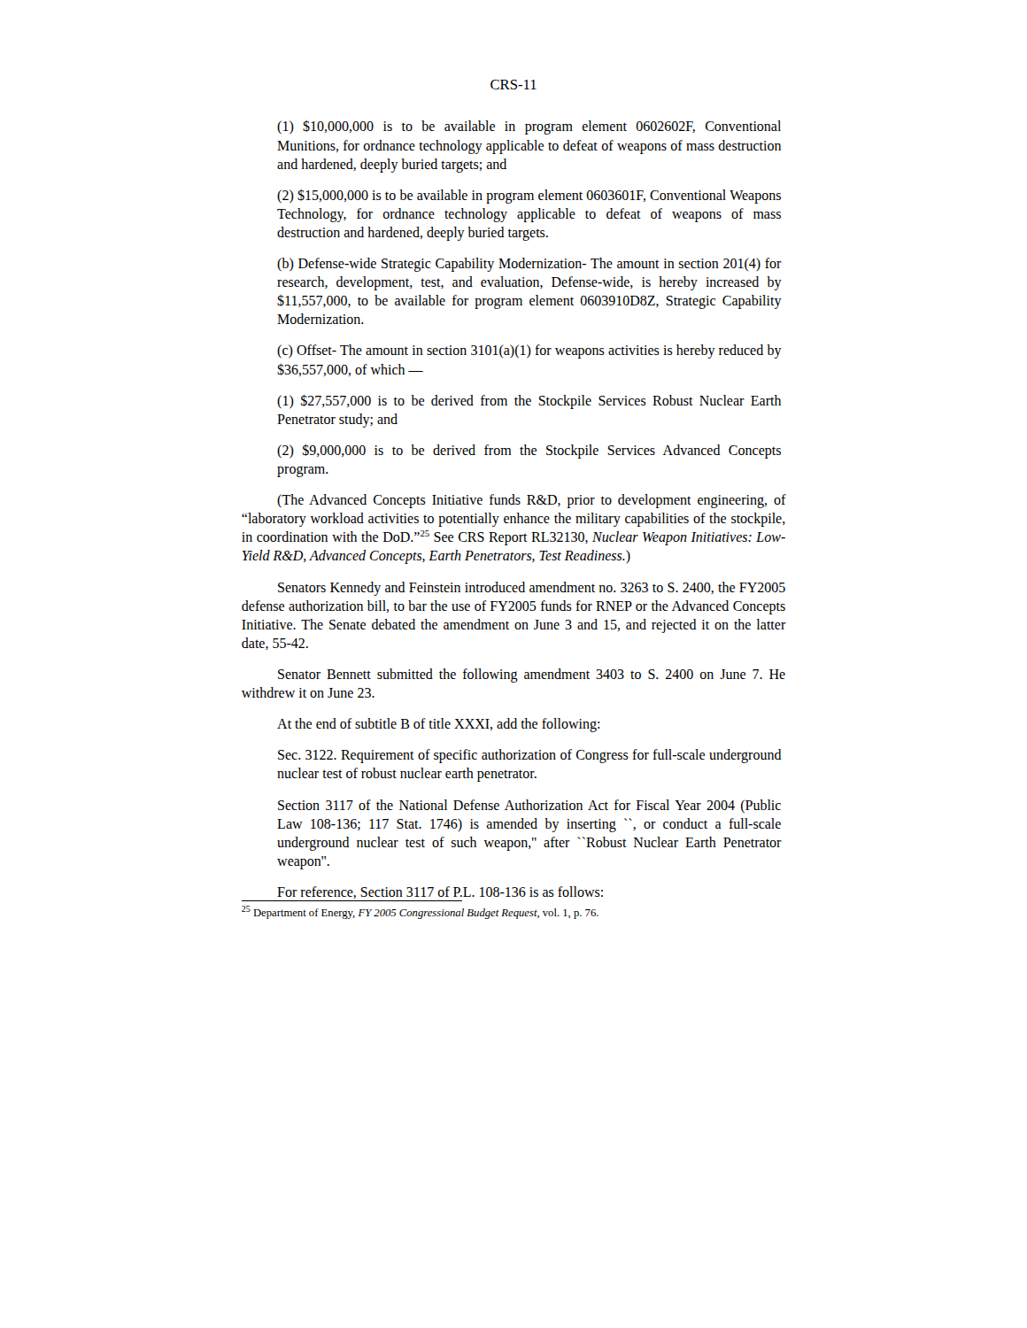CRS-11
(1) $10,000,000 is to be available in program element 0602602F, Conventional Munitions, for ordnance technology applicable to defeat of weapons of mass destruction and hardened, deeply buried targets; and
(2) $15,000,000 is to be available in program element 0603601F, Conventional Weapons Technology, for ordnance technology applicable to defeat of weapons of mass destruction and hardened, deeply buried targets.
(b) Defense-wide Strategic Capability Modernization- The amount in section 201(4) for research, development, test, and evaluation, Defense-wide, is hereby increased by $11,557,000, to be available for program element 0603910D8Z, Strategic Capability Modernization.
(c) Offset- The amount in section 3101(a)(1) for weapons activities is hereby reduced by $36,557,000, of which —
(1) $27,557,000 is to be derived from the Stockpile Services Robust Nuclear Earth Penetrator study; and
(2) $9,000,000 is to be derived from the Stockpile Services Advanced Concepts program.
(The Advanced Concepts Initiative funds R&D, prior to development engineering, of “laboratory workload activities to potentially enhance the military capabilities of the stockpile, in coordination with the DoD.”25 See CRS Report RL32130, Nuclear Weapon Initiatives: Low-Yield R&D, Advanced Concepts, Earth Penetrators, Test Readiness.)
Senators Kennedy and Feinstein introduced amendment no. 3263 to S. 2400, the FY2005 defense authorization bill, to bar the use of FY2005 funds for RNEP or the Advanced Concepts Initiative. The Senate debated the amendment on June 3 and 15, and rejected it on the latter date, 55-42.
Senator Bennett submitted the following amendment 3403 to S. 2400 on June 7. He withdrew it on June 23.
At the end of subtitle B of title XXXI, add the following:
Sec. 3122. Requirement of specific authorization of Congress for full-scale underground nuclear test of robust nuclear earth penetrator.
Section 3117 of the National Defense Authorization Act for Fiscal Year 2004 (Public Law 108-136; 117 Stat. 1746) is amended by inserting ``, or conduct a full-scale underground nuclear test of such weapon,'' after ``Robust Nuclear Earth Penetrator weapon''.
For reference, Section 3117 of P.L. 108-136 is as follows:
25 Department of Energy, FY 2005 Congressional Budget Request, vol. 1, p. 76.